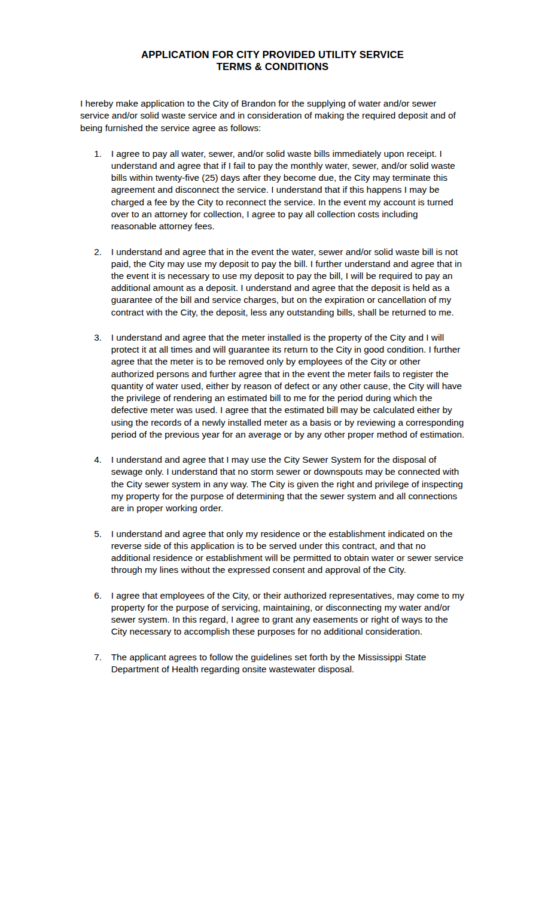APPLICATION FOR CITY PROVIDED UTILITY SERVICETERMS & CONDITIONS
I hereby make application to the City of Brandon for the supplying of water and/or sewer service and/or solid waste service and in consideration of making the required deposit and of being furnished the service agree as follows:
I agree to pay all water, sewer, and/or solid waste bills immediately upon receipt. I understand and agree that if I fail to pay the monthly water, sewer, and/or solid waste bills within twenty-five (25) days after they become due, the City may terminate this agreement and disconnect the service. I understand that if this happens I may be charged a fee by the City to reconnect the service. In the event my account is turned over to an attorney for collection, I agree to pay all collection costs including reasonable attorney fees.
I understand and agree that in the event the water, sewer and/or solid waste bill is not paid, the City may use my deposit to pay the bill. I further understand and agree that in the event it is necessary to use my deposit to pay the bill, I will be required to pay an additional amount as a deposit. I understand and agree that the deposit is held as a guarantee of the bill and service charges, but on the expiration or cancellation of my contract with the City, the deposit, less any outstanding bills, shall be returned to me.
I understand and agree that the meter installed is the property of the City and I will protect it at all times and will guarantee its return to the City in good condition. I further agree that the meter is to be removed only by employees of the City or other authorized persons and further agree that in the event the meter fails to register the quantity of water used, either by reason of defect or any other cause, the City will have the privilege of rendering an estimated bill to me for the period during which the defective meter was used. I agree that the estimated bill may be calculated either by using the records of a newly installed meter as a basis or by reviewing a corresponding period of the previous year for an average or by any other proper method of estimation.
I understand and agree that I may use the City Sewer System for the disposal of sewage only. I understand that no storm sewer or downspouts may be connected with the City sewer system in any way. The City is given the right and privilege of inspecting my property for the purpose of determining that the sewer system and all connections are in proper working order.
I understand and agree that only my residence or the establishment indicated on the reverse side of this application is to be served under this contract, and that no additional residence or establishment will be permitted to obtain water or sewer service through my lines without the expressed consent and approval of the City.
I agree that employees of the City, or their authorized representatives, may come to my property for the purpose of servicing, maintaining, or disconnecting my water and/or sewer system. In this regard, I agree to grant any easements or right of ways to the City necessary to accomplish these purposes for no additional consideration.
The applicant agrees to follow the guidelines set forth by the Mississippi State Department of Health regarding onsite wastewater disposal.